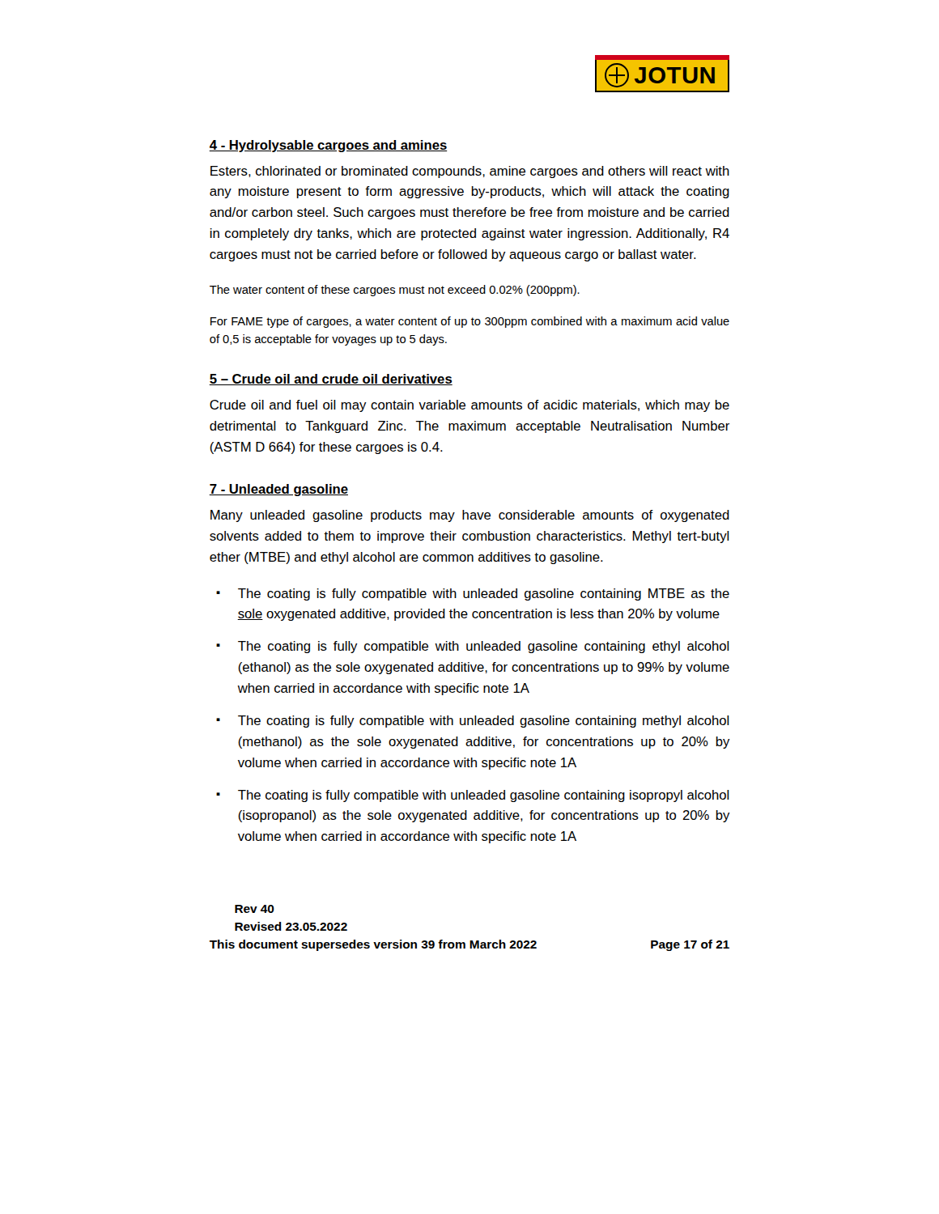JOTUN
4 - Hydrolysable cargoes and amines
Esters, chlorinated or brominated compounds, amine cargoes and others will react with any moisture present to form aggressive by-products, which will attack the coating and/or carbon steel. Such cargoes must therefore be free from moisture and be carried in completely dry tanks, which are protected against water ingression. Additionally, R4 cargoes must not be carried before or followed by aqueous cargo or ballast water.
The water content of these cargoes must not exceed 0.02% (200ppm).
For FAME type of cargoes, a water content of up to 300ppm combined with a maximum acid value of 0,5 is acceptable for voyages up to 5 days.
5 – Crude oil and crude oil derivatives
Crude oil and fuel oil may contain variable amounts of acidic materials, which may be detrimental to Tankguard Zinc. The maximum acceptable Neutralisation Number (ASTM D 664) for these cargoes is 0.4.
7 - Unleaded gasoline
Many unleaded gasoline products may have considerable amounts of oxygenated solvents added to them to improve their combustion characteristics. Methyl tert-butyl ether (MTBE) and ethyl alcohol are common additives to gasoline.
The coating is fully compatible with unleaded gasoline containing MTBE as the sole oxygenated additive, provided the concentration is less than 20% by volume
The coating is fully compatible with unleaded gasoline containing ethyl alcohol (ethanol) as the sole oxygenated additive, for concentrations up to 99% by volume when carried in accordance with specific note 1A
The coating is fully compatible with unleaded gasoline containing methyl alcohol (methanol) as the sole oxygenated additive, for concentrations up to 20% by volume when carried in accordance with specific note 1A
The coating is fully compatible with unleaded gasoline containing isopropyl alcohol (isopropanol) as the sole oxygenated additive, for concentrations up to 20% by volume when carried in accordance with specific note 1A
Rev 40
Revised 23.05.2022
This document supersedes version 39 from March 2022 Page 17 of 21